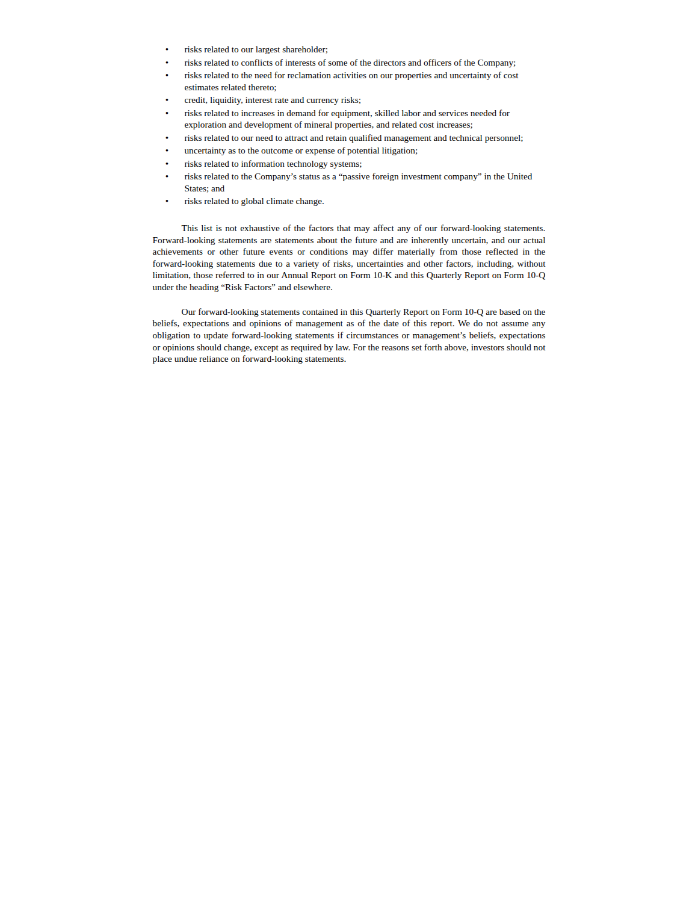risks related to our largest shareholder;
risks related to conflicts of interests of some of the directors and officers of the Company;
risks related to the need for reclamation activities on our properties and uncertainty of cost estimates related thereto;
credit, liquidity, interest rate and currency risks;
risks related to increases in demand for equipment, skilled labor and services needed for exploration and development of mineral properties, and related cost increases;
risks related to our need to attract and retain qualified management and technical personnel;
uncertainty as to the outcome or expense of potential litigation;
risks related to information technology systems;
risks related to the Company’s status as a “passive foreign investment company” in the United States; and
risks related to global climate change.
This list is not exhaustive of the factors that may affect any of our forward-looking statements. Forward-looking statements are statements about the future and are inherently uncertain, and our actual achievements or other future events or conditions may differ materially from those reflected in the forward-looking statements due to a variety of risks, uncertainties and other factors, including, without limitation, those referred to in our Annual Report on Form 10-K and this Quarterly Report on Form 10-Q under the heading “Risk Factors” and elsewhere.
Our forward-looking statements contained in this Quarterly Report on Form 10-Q are based on the beliefs, expectations and opinions of management as of the date of this report. We do not assume any obligation to update forward-looking statements if circumstances or management’s beliefs, expectations or opinions should change, except as required by law. For the reasons set forth above, investors should not place undue reliance on forward-looking statements.